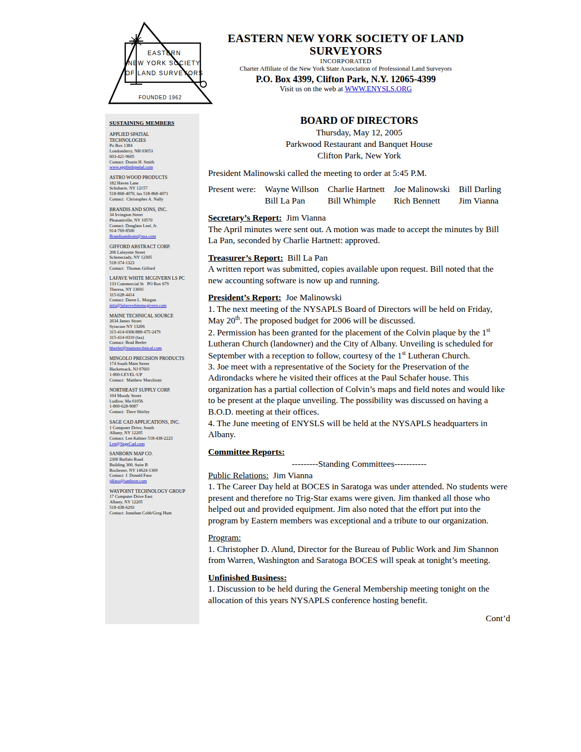EASTERN NEW YORK SOCIETY OF LAND SURVEYORS FOUNDED 1962
EASTERN NEW YORK SOCIETY OF LAND SURVEYORS
INCORPORATED
Charter Affiliate of the New York State Association of Professional Land Surveyors
P.O. Box 4399, Clifton Park, N.Y. 12065-4399
Visit us on the web at WWW.ENYSLS.ORG
SUSTAINING MEMBERS
APPLIED SPATIAL
TECHNOLOGIES
Po Box 1384
Londonderry, NH 03053
603-421-9605
Contact: Dustin H. Smith
www.appliedspatial.com
ASTRO WOOD PRODUCTS
182 Haven Lane
Schoharie, NY 12157
518-868-4070, fax 518-868-4071
Contact: Christopher A. Nally
BRANDIS AND SONS, INC.
34 Irvington Street
Pleasantville, NY 10570
Contact: Douglass Leaf, Jr.
914-769-8500
Brandisandsons@usa.com
GIFFORD ABSTRACT CORP.
206 Lafayette Street
Schenectady, NY 12305
518-374-1323
Contact: Thomas Gifford
LAFAVE WHITE MCGIVERN LS PC
133 Commercial St PO Box 679
Theresa, NY 13691
315-628-4414
Contact: Daren L. Morgan
info@lafavewhitemcgivern.com
MAINE TECHNICAL SOURCE
2634 James Street
Syracuse NY 13206
315-414-0306/888-475-2479
315-414-0310 (fax)
Contact: Brad Beeler
bbeeler@mainetechnical.com
MINGOLO PRECISION PRODUCTS
174 South Main Street
Hackensack, NJ 07601
1-800-LEVEL-UP
Contact: Matthew Marchioni
NORTHEAST SUPPLY CORP.
104 Moody Street
Ludlow, Ma 01056
1-800-628-9087
Contact: Dave Shirley
SAGE CAD APPLICATIONS, INC.
1 Computer Drive, South
Albany, NY 12205
Contact: Len Kalmer 518-438-2223
Len@SageCad.com
SANBORN MAP CO.
2300 Buffalo Road
Building 300, Suite B
Rochester, NY 14624-1369
Contact: J. Donald Faso
jdfaso@sanborn.com
WAYPOINT TECHNOLOGY GROUP
17 Computer Drive East
Albany, NY 12205
518-438-6293
Contact: Jonathan Cobb/Greg Hunt
BOARD OF DIRECTORS
Thursday, May 12, 2005
Parkwood Restaurant and Banquet House
Clifton Park, New York
President Malinowski called the meeting to order at 5:45 P.M.
| Present were: | Wayne Willson | Charlie Hartnett | Joe Malinowski | Bill Darling |
| | Bill La Pan | Bill Whimple | Rich Bennett | Jim Vianna |
Secretary’s Report: Jim Vianna
The April minutes were sent out. A motion was made to accept the minutes by Bill La Pan, seconded by Charlie Hartnett: approved.
Treasurer’s Report: Bill La Pan
A written report was submitted, copies available upon request. Bill noted that the new accounting software is now up and running.
President’s Report: Joe Malinowski
1. The next meeting of the NYSAPLS Board of Directors will be held on Friday, May 20th. The proposed budget for 2006 will be discussed.
2. Permission has been granted for the placement of the Colvin plaque by the 1st Lutheran Church (landowner) and the City of Albany. Unveiling is scheduled for September with a reception to follow, courtesy of the 1st Lutheran Church.
3. Joe meet with a representative of the Society for the Preservation of the Adirondacks where he visited their offices at the Paul Schafer house. This organization has a partial collection of Colvin’s maps and field notes and would like to be present at the plaque unveiling. The possibility was discussed on having a B.O.D. meeting at their offices.
4. The June meeting of ENYSLS will be held at the NYSAPLS headquarters in Albany.
Committee Reports:
---------Standing Committees-----------
Public Relations: Jim Vianna
1. The Career Day held at BOCES in Saratoga was under attended. No students were present and therefore no Trig-Star exams were given. Jim thanked all those who helped out and provided equipment. Jim also noted that the effort put into the program by Eastern members was exceptional and a tribute to our organization.
Program:
1. Christopher D. Alund, Director for the Bureau of Public Work and Jim Shannon from Warren, Washington and Saratoga BOCES will speak at tonight’s meeting.
Unfinished Business:
1. Discussion to be held during the General Membership meeting tonight on the allocation of this years NYSAPLS conference hosting benefit.
Cont’d